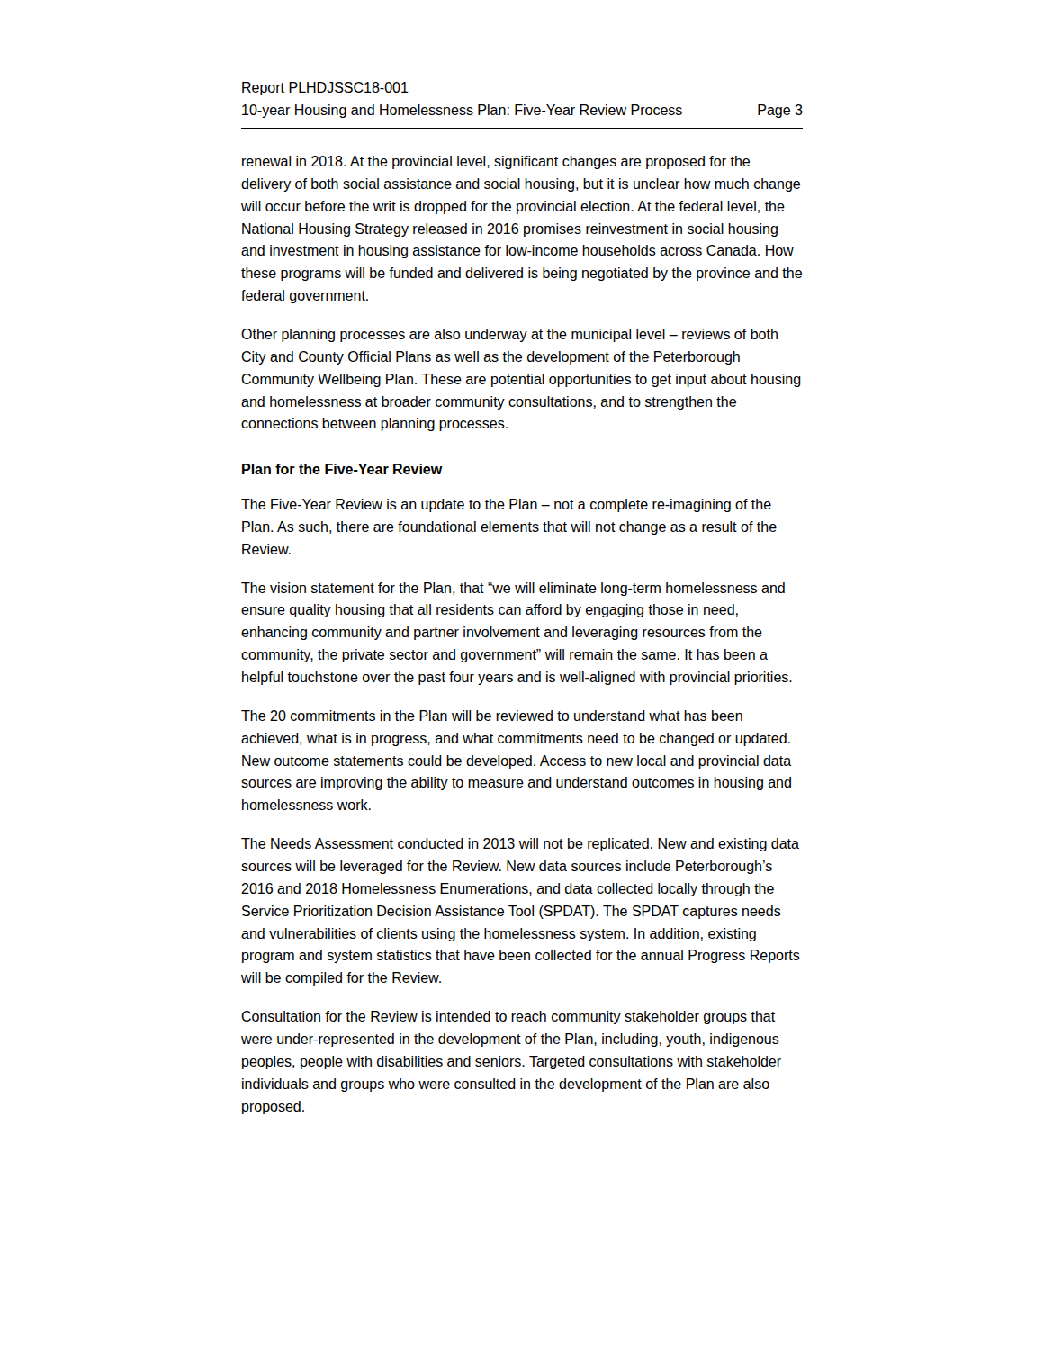Report PLHDJSSC18-001
10-year Housing and Homelessness Plan: Five-Year Review Process Page 3
renewal in 2018. At the provincial level, significant changes are proposed for the delivery of both social assistance and social housing, but it is unclear how much change will occur before the writ is dropped for the provincial election. At the federal level, the National Housing Strategy released in 2016 promises reinvestment in social housing and investment in housing assistance for low-income households across Canada. How these programs will be funded and delivered is being negotiated by the province and the federal government.
Other planning processes are also underway at the municipal level – reviews of both City and County Official Plans as well as the development of the Peterborough Community Wellbeing Plan. These are potential opportunities to get input about housing and homelessness at broader community consultations, and to strengthen the connections between planning processes.
Plan for the Five-Year Review
The Five-Year Review is an update to the Plan – not a complete re-imagining of the Plan. As such, there are foundational elements that will not change as a result of the Review.
The vision statement for the Plan, that “we will eliminate long-term homelessness and ensure quality housing that all residents can afford by engaging those in need, enhancing community and partner involvement and leveraging resources from the community, the private sector and government” will remain the same. It has been a helpful touchstone over the past four years and is well-aligned with provincial priorities.
The 20 commitments in the Plan will be reviewed to understand what has been achieved, what is in progress, and what commitments need to be changed or updated. New outcome statements could be developed. Access to new local and provincial data sources are improving the ability to measure and understand outcomes in housing and homelessness work.
The Needs Assessment conducted in 2013 will not be replicated. New and existing data sources will be leveraged for the Review. New data sources include Peterborough’s 2016 and 2018 Homelessness Enumerations, and data collected locally through the Service Prioritization Decision Assistance Tool (SPDAT). The SPDAT captures needs and vulnerabilities of clients using the homelessness system. In addition, existing program and system statistics that have been collected for the annual Progress Reports will be compiled for the Review.
Consultation for the Review is intended to reach community stakeholder groups that were under-represented in the development of the Plan, including, youth, indigenous peoples, people with disabilities and seniors. Targeted consultations with stakeholder individuals and groups who were consulted in the development of the Plan are also proposed.